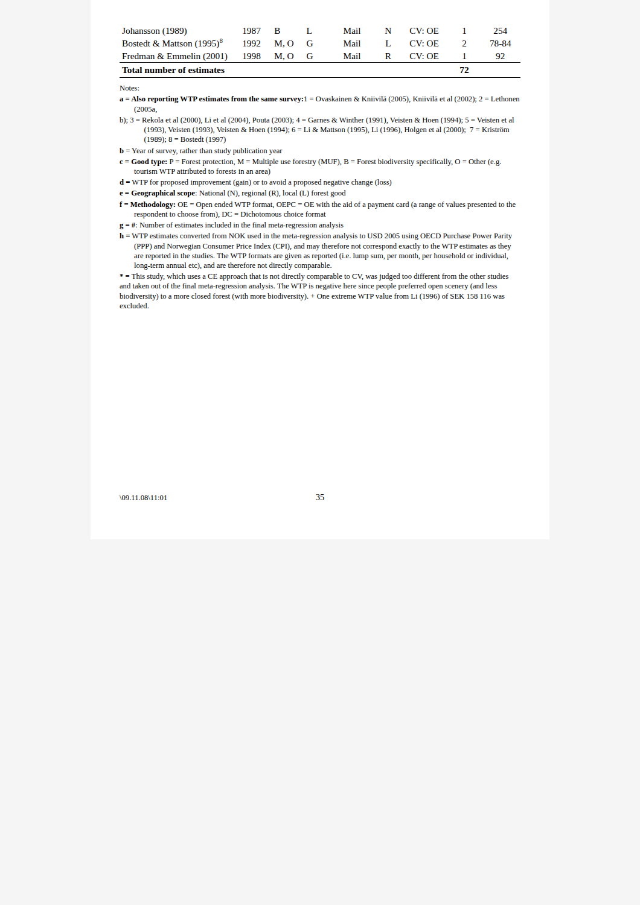| Johansson (1989) | 1987 | B | L | Mail | N | CV: OE | 1 | 254 |
| Bostedt & Mattson (1995) 8 | 1992 | M, O | G | Mail | L | CV: OE | 2 | 78-84 |
| Fredman & Emmelin (2001) | 1998 | M, O | G | Mail | R | CV: OE | 1 | 92 |
| Total number of estimates | 72 | |
Notes:
a = Also reporting WTP estimates from the same survey: 1 = Ovaskainen & Kniivilä (2005), Kniivilä et al (2002); 2 = Lethonen (2005a,
b); 3 = Rekola et al (2000), Li et al (2004), Pouta (2003); 4 = Garnes & Winther (1991), Veisten & Hoen (1994); 5 = Veisten et al (1993), Veisten (1993), Veisten & Hoen (1994); 6 = Li & Mattson (1995), Li (1996), Holgen et al (2000); 7 = Kriström (1989); 8 = Bostedt (1997)
b = Year of survey, rather than study publication year
c = Good type: P = Forest protection, M = Multiple use forestry (MUF), B = Forest biodiversity specifically, O = Other (e.g. tourism WTP attributed to forests in an area)
d = WTP for proposed improvement (gain) or to avoid a proposed negative change (loss)
e = Geographical scope: National (N), regional (R), local (L) forest good
f = Methodology: OE = Open ended WTP format, OEPC = OE with the aid of a payment card (a range of values presented to the respondent to choose from), DC = Dichotomous choice format
g = #: Number of estimates included in the final meta-regression analysis
h = WTP estimates converted from NOK used in the meta-regression analysis to USD 2005 using OECD Purchase Power Parity (PPP) and Norwegian Consumer Price Index (CPI), and may therefore not correspond exactly to the WTP estimates as they are reported in the studies. The WTP formats are given as reported (i.e. lump sum, per month, per household or individual, long-term annual etc), and are therefore not directly comparable.
* = This study, which uses a CE approach that is not directly comparable to CV, was judged too different from the other studies and taken out of the final meta-regression analysis. The WTP is negative here since people preferred open scenery (and less biodiversity) to a more closed forest (with more biodiversity). + One extreme WTP value from Li (1996) of SEK 158 116 was excluded.
\09.11.08\11:01
35